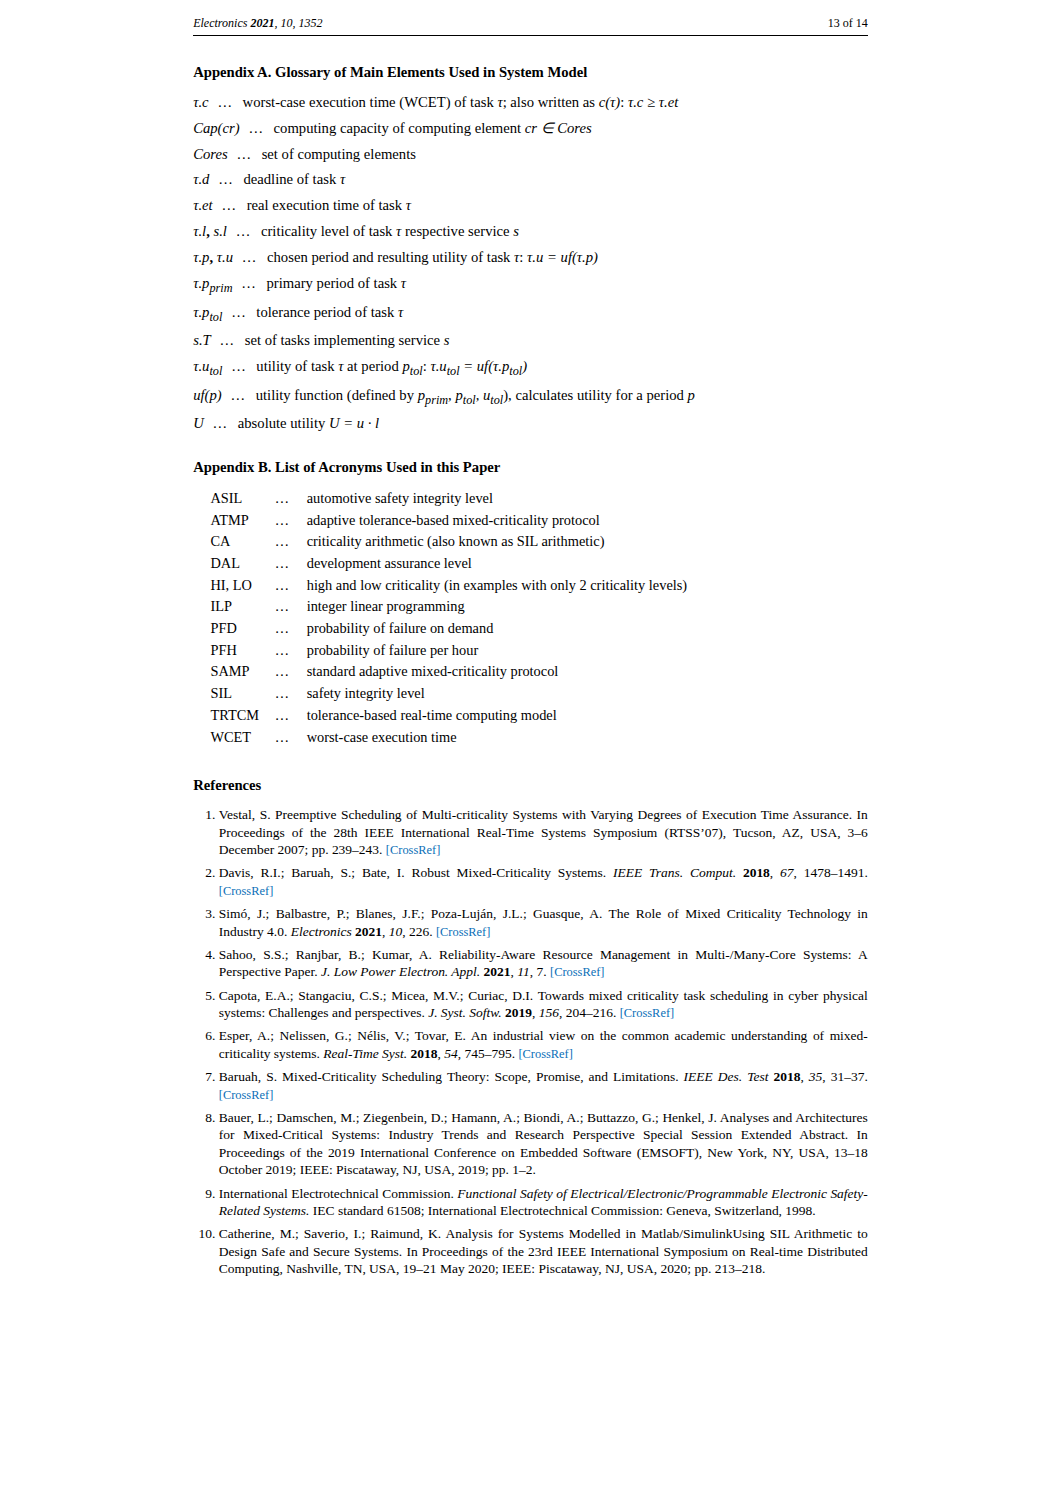Electronics 2021, 10, 1352 13 of 14
Appendix A. Glossary of Main Elements Used in System Model
τ.c … worst-case execution time (WCET) of task τ; also written as c(τ): τ.c ≥ τ.et
Cap(cr) … computing capacity of computing element cr ∈ Cores
Cores … set of computing elements
τ.d … deadline of task τ
τ.et … real execution time of task τ
τ.l, s.l … criticality level of task τ respective service s
τ.p, τ.u … chosen period and resulting utility of task τ: τ.u = uf(τ.p)
τ.pprim … primary period of task τ
τ.ptol … tolerance period of task τ
s.T … set of tasks implementing service s
τ.utol … utility of task τ at period ptol: τ.utol = uf(τ.ptol)
uf(p) … utility function (defined by pprim, ptol, utol), calculates utility for a period p
U … absolute utility U = u · l
Appendix B. List of Acronyms Used in this Paper
| ASIL | … | automotive safety integrity level |
| ATMP | … | adaptive tolerance-based mixed-criticality protocol |
| CA | … | criticality arithmetic (also known as SIL arithmetic) |
| DAL | … | development assurance level |
| HI, LO | … | high and low criticality (in examples with only 2 criticality levels) |
| ILP | … | integer linear programming |
| PFD | … | probability of failure on demand |
| PFH | … | probability of failure per hour |
| SAMP | … | standard adaptive mixed-criticality protocol |
| SIL | … | safety integrity level |
| TRTCM | … | tolerance-based real-time computing model |
| WCET | … | worst-case execution time |
References
Vestal, S. Preemptive Scheduling of Multi-criticality Systems with Varying Degrees of Execution Time Assurance. In Proceedings of the 28th IEEE International Real-Time Systems Symposium (RTSS’07), Tucson, AZ, USA, 3–6 December 2007; pp. 239–243. CrossRef
Davis, R.I.; Baruah, S.; Bate, I. Robust Mixed-Criticality Systems. IEEE Trans. Comput. 2018, 67, 1478–1491. CrossRef
Simó, J.; Balbastre, P.; Blanes, J.F.; Poza-Luján, J.L.; Guasque, A. The Role of Mixed Criticality Technology in Industry 4.0. Electronics 2021, 10, 226. CrossRef
Sahoo, S.S.; Ranjbar, B.; Kumar, A. Reliability-Aware Resource Management in Multi-/Many-Core Systems: A Perspective Paper. J. Low Power Electron. Appl. 2021, 11, 7. CrossRef
Capota, E.A.; Stangaciu, C.S.; Micea, M.V.; Curiac, D.I. Towards mixed criticality task scheduling in cyber physical systems: Challenges and perspectives. J. Syst. Softw. 2019, 156, 204–216. CrossRef
Esper, A.; Nelissen, G.; Nélis, V.; Tovar, E. An industrial view on the common academic understanding of mixed-criticality systems. Real-Time Syst. 2018, 54, 745–795. CrossRef
Baruah, S. Mixed-Criticality Scheduling Theory: Scope, Promise, and Limitations. IEEE Des. Test 2018, 35, 31–37. CrossRef
Bauer, L.; Damschen, M.; Ziegenbein, D.; Hamann, A.; Biondi, A.; Buttazzo, G.; Henkel, J. Analyses and Architectures for Mixed-Critical Systems: Industry Trends and Research Perspective Special Session Extended Abstract. In Proceedings of the 2019 International Conference on Embedded Software (EMSOFT), New York, NY, USA, 13–18 October 2019; IEEE: Piscataway, NJ, USA, 2019; pp. 1–2.
International Electrotechnical Commission. Functional Safety of Electrical/Electronic/Programmable Electronic Safety-Related Systems. IEC standard 61508; International Electrotechnical Commission: Geneva, Switzerland, 1998.
Catherine, M.; Saverio, I.; Raimund, K. Analysis for Systems Modelled in Matlab/SimulinkUsing SIL Arithmetic to Design Safe and Secure Systems. In Proceedings of the 23rd IEEE International Symposium on Real-time Distributed Computing, Nashville, TN, USA, 19–21 May 2020; IEEE: Piscataway, NJ, USA, 2020; pp. 213–218.